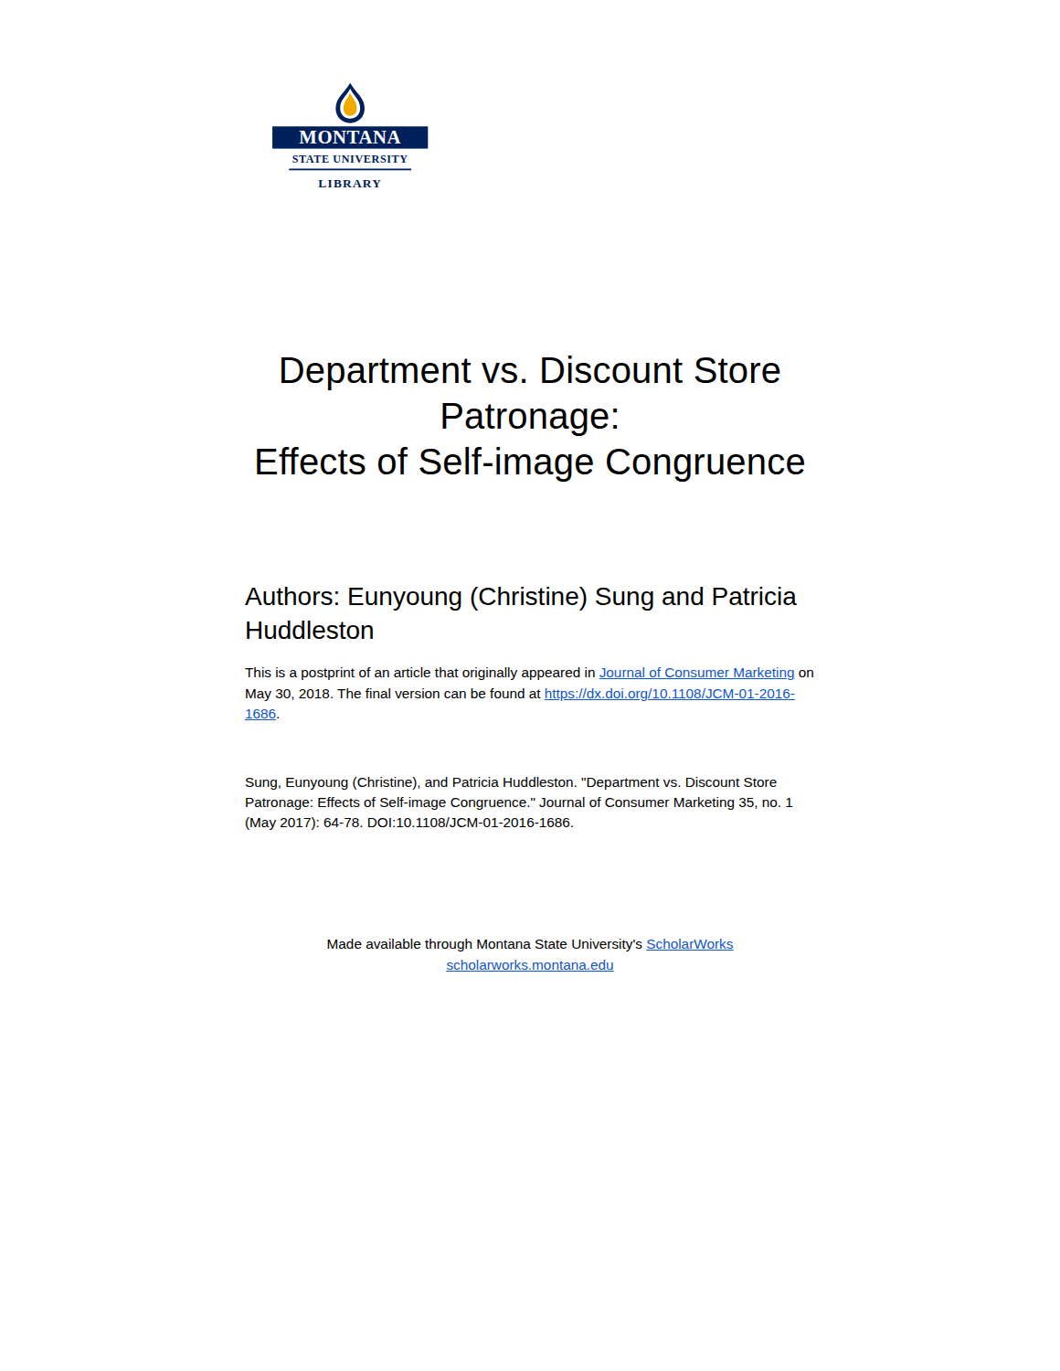MONTANA STATE UNIVERSITY LIBRARY
Department vs. Discount Store Patronage:
Effects of Self-image Congruence
Authors: Eunyoung (Christine) Sung and Patricia Huddleston
This is a postprint of an article that originally appeared in Journal of Consumer Marketing on May 30, 2018. The final version can be found at https://dx.doi.org/10.1108/JCM-01-2016-1686.
Sung, Eunyoung (Christine), and Patricia Huddleston. "Department vs. Discount Store Patronage: Effects of Self-image Congruence." Journal of Consumer Marketing 35, no. 1 (May 2017): 64-78. DOI:10.1108/JCM-01-2016-1686.
Made available through Montana State University's ScholarWorks
scholarworks.montana.edu